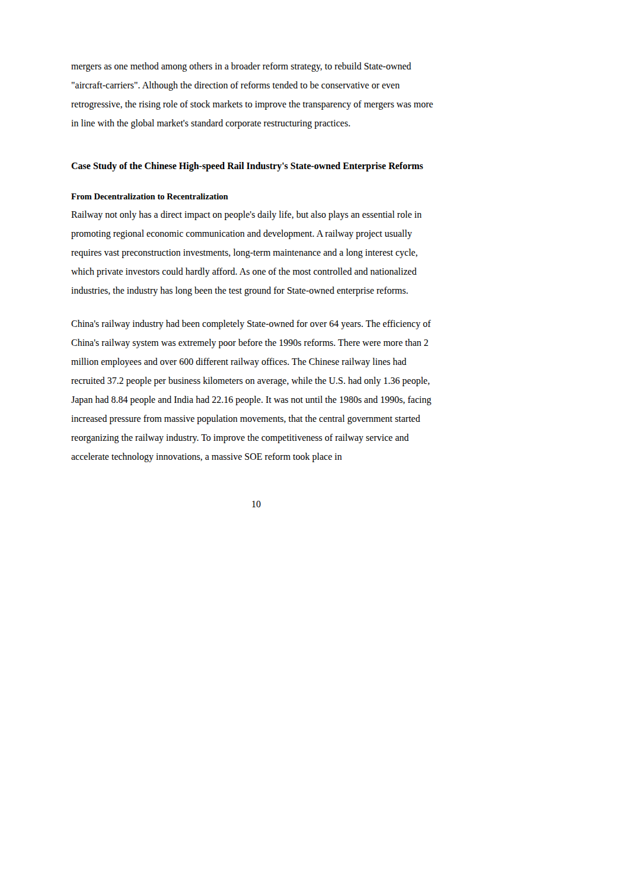mergers as one method among others in a broader reform strategy, to rebuild State-owned "aircraft-carriers". Although the direction of reforms tended to be conservative or even retrogressive, the rising role of stock markets to improve the transparency of mergers was more in line with the global market's standard corporate restructuring practices.
Case Study of the Chinese High-speed Rail Industry's State-owned Enterprise Reforms
From Decentralization to Recentralization
Railway not only has a direct impact on people's daily life, but also plays an essential role in promoting regional economic communication and development. A railway project usually requires vast preconstruction investments, long-term maintenance and a long interest cycle, which private investors could hardly afford. As one of the most controlled and nationalized industries, the industry has long been the test ground for State-owned enterprise reforms.
China's railway industry had been completely State-owned for over 64 years. The efficiency of China's railway system was extremely poor before the 1990s reforms. There were more than 2 million employees and over 600 different railway offices. The Chinese railway lines had recruited 37.2 people per business kilometers on average, while the U.S. had only 1.36 people, Japan had 8.84 people and India had 22.16 people. It was not until the 1980s and 1990s, facing increased pressure from massive population movements, that the central government started reorganizing the railway industry. To improve the competitiveness of railway service and accelerate technology innovations, a massive SOE reform took place in
10